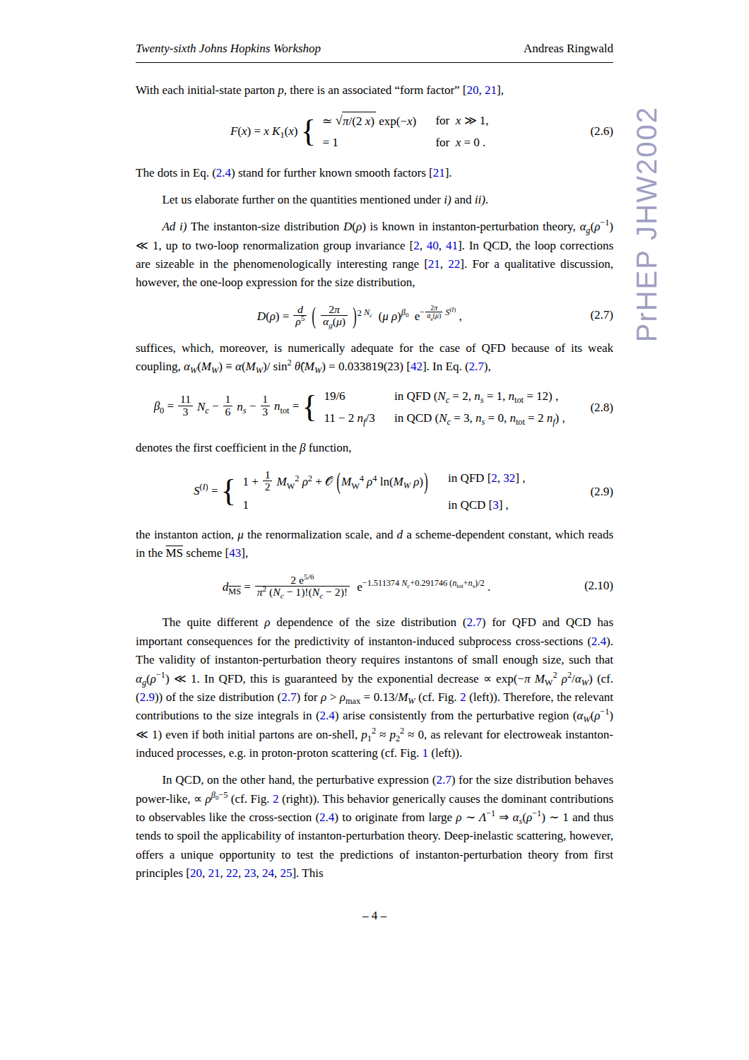PrHEP JHW2002
Twenty-sixth Johns Hopkins Workshop
Andreas Ringwald
With each initial-state parton p, there is an associated “form factor” [20, 21],
F(x) = x K1(x) { ≃ π/(2 x) exp(−x) for x ≫ 1, = 1 for x = 0 .
(2.6)
The dots in Eq. (2.4) stand for further known smooth factors [21].
Let us elaborate further on the quantities mentioned under i) and ii).
Ad i) The instanton-size distribution D(ρ) is known in instanton-perturbation theory, αg(ρ−1) ≪ 1, up to two-loop renormalization group invariance [2, 40, 41]. In QCD, the loop corrections are sizeable in the phenomenologically interesting range [21, 22]. For a qualitative discussion, however, the one-loop expression for the size distribution,
D(ρ) = dρ5 ( 2π αg(μ) )2 Nc (μ ρ)β0 e−2π αg(μ) S(I) ,
(2.7)
suffices, which, moreover, is numerically adequate for the case of QFD because of its weak coupling, αW(MW) ≡ α(MW)/ sin2 θ̂(MW) = 0.033819(23) [42]. In Eq. (2.7),
β0 = 113 Nc − 16 ns − 13 ntot = { 19/6 in QFD (Nc = 2, ns = 1, ntot = 12) , 11 − 2 nf/3 in QCD (Nc = 3, ns = 0, ntot = 2 nf) ,
(2.8)
denotes the first coefficient in the β function,
S(I) = { 1 + 12 MW2 ρ2 + 𝒪 (MW4 ρ4 ln(MW ρ)) in QFD [2, 32] , 1 in QCD [3] ,
(2.9)
the instanton action, μ the renormalization scale, and d a scheme-dependent constant, which reads in the MS scheme [43],
dMS = 2 e5/6 π2 (Nc − 1)!(Nc − 2)! e−1.511374 Nc+0.291746 (ntot+ns)/2 .
(2.10)
The quite different ρ dependence of the size distribution (2.7) for QFD and QCD has important consequences for the predictivity of instanton-induced subprocess cross-sections (2.4). The validity of instanton-perturbation theory requires instantons of small enough size, such that αg(ρ−1) ≪ 1. In QFD, this is guaranteed by the exponential decrease ∝ exp(−π MW2 ρ2/αW) (cf. (2.9)) of the size distribution (2.7) for ρ > ρmax = 0.13/MW (cf. Fig. 2 (left)). Therefore, the relevant contributions to the size integrals in (2.4) arise consistently from the perturbative region (αW(ρ−1) ≪ 1) even if both initial partons are on-shell, p12 ≈ p22 ≈ 0, as relevant for electroweak instanton-induced processes, e.g. in proton-proton scattering (cf. Fig. 1 (left)).
In QCD, on the other hand, the perturbative expression (2.7) for the size distribution behaves power-like, ∝ ρβ0−5 (cf. Fig. 2 (right)). This behavior generically causes the dominant contributions to observables like the cross-section (2.4) to originate from large ρ ∼ Λ−1 ⇒ αs(ρ−1) ∼ 1 and thus tends to spoil the applicability of instanton-perturbation theory. Deep-inelastic scattering, however, offers a unique opportunity to test the predictions of instanton-perturbation theory from first principles [20, 21, 22, 23, 24, 25]. This
– 4 –